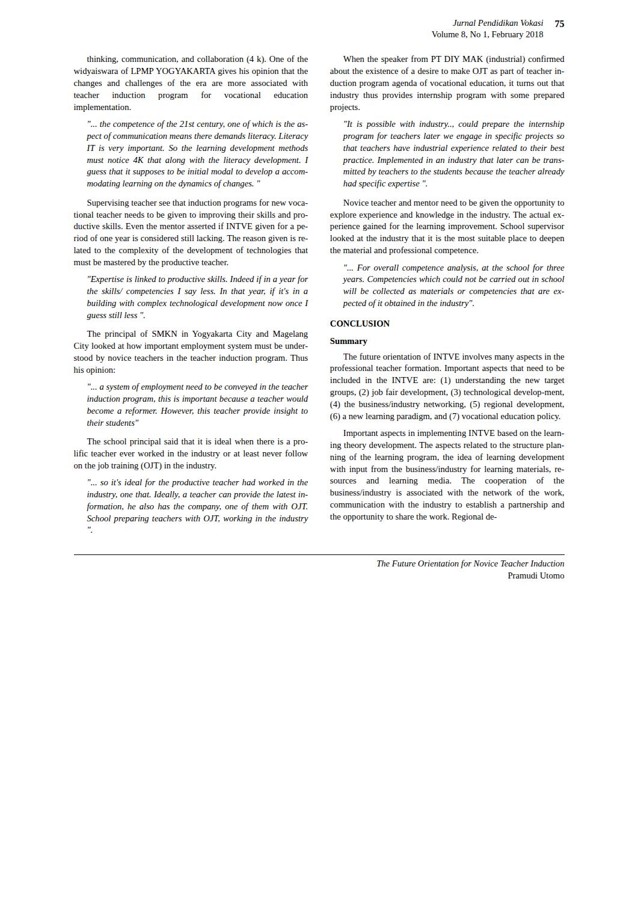Jurnal Pendidikan Vokasi
Volume 8, No 1, February 2018
75
thinking, communication, and collaboration (4 k). One of the widyaiswara of LPMP YOGYAKARTA gives his opinion that the changes and challenges of the era are more associated with teacher induction program for vocational education implementation.
"... the competence of the 21st century, one of which is the aspect of communication means there demands literacy. Literacy IT is very important. So the learning development methods must notice 4K that along with the literacy development. I guess that it supposes to be initial modal to develop a accommodating learning on the dynamics of changes. "
Supervising teacher see that induction programs for new vocational teacher needs to be given to improving their skills and productive skills. Even the mentor asserted if INTVE given for a period of one year is considered still lacking. The reason given is related to the complexity of the development of technologies that must be mastered by the productive teacher.
"Expertise is linked to productive skills. Indeed if in a year for the skills/ competencies I say less. In that year, if it's in a building with complex technological development now once I guess still less ".
The principal of SMKN in Yogyakarta City and Magelang City looked at how important employment system must be understood by novice teachers in the teacher induction program. Thus his opinion:
"... a system of employment need to be conveyed in the teacher induction program, this is important because a teacher would become a reformer. However, this teacher provide insight to their students"
The school principal said that it is ideal when there is a prolific teacher ever worked in the industry or at least never follow on the job training (OJT) in the industry.
"... so it's ideal for the productive teacher had worked in the industry, one that. Ideally, a teacher can provide the latest information, he also has the company, one of them with OJT. School preparing teachers with OJT, working in the industry ".
When the speaker from PT DIY MAK (industrial) confirmed about the existence of a desire to make OJT as part of teacher induction program agenda of vocational education, it turns out that industry thus provides internship program with some prepared projects.
"It is possible with industry.., could prepare the internship program for teachers later we engage in specific projects so that teachers have industrial experience related to their best practice. Implemented in an industry that later can be transmitted by teachers to the students because the teacher already had specific expertise ".
Novice teacher and mentor need to be given the opportunity to explore experience and knowledge in the industry. The actual experience gained for the learning improvement. School supervisor looked at the industry that it is the most suitable place to deepen the material and professional competence.
"... For overall competence analysis, at the school for three years. Competencies which could not be carried out in school will be collected as materials or competencies that are expected of it obtained in the industry".
CONCLUSION
Summary
The future orientation of INTVE involves many aspects in the professional teacher formation. Important aspects that need to be included in the INTVE are: (1) understanding the new target groups, (2) job fair development, (3) technological develop-ment, (4) the business/industry networking, (5) regional development, (6) a new learning paradigm, and (7) vocational education policy.
Important aspects in implementing INTVE based on the learning theory development. The aspects related to the structure planning of the learning program, the idea of learning development with input from the business/industry for learning materials, resources and learning media. The cooperation of the business/industry is associated with the network of the work, communication with the industry to establish a partnership and the opportunity to share the work. Regional de-
The Future Orientation for Novice Teacher Induction
Pramudi Utomo